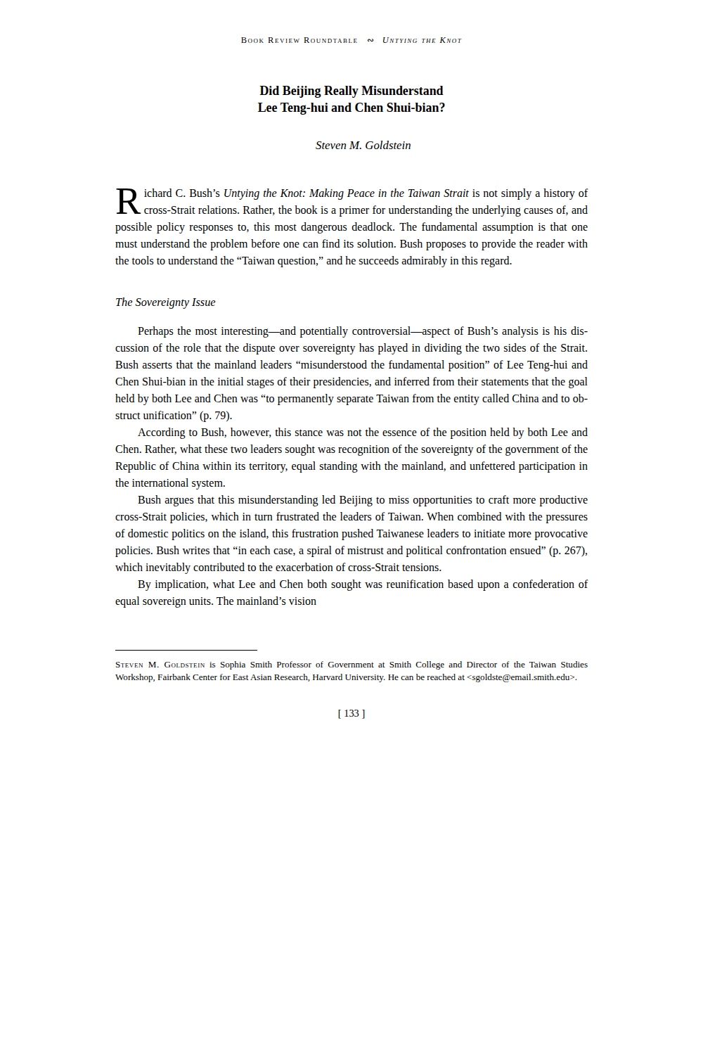Book Review Roundtable ∾ Untying the Knot
Did Beijing Really Misunderstand
Lee Teng-hui and Chen Shui-bian?
Steven M. Goldstein
Richard C. Bush’s Untying the Knot: Making Peace in the Taiwan Strait is not simply a history of cross-Strait relations. Rather, the book is a primer for understanding the underlying causes of, and possible policy responses to, this most dangerous deadlock. The fundamental assumption is that one must understand the problem before one can find its solution. Bush proposes to provide the reader with the tools to understand the “Taiwan question,” and he succeeds admirably in this regard.
The Sovereignty Issue
Perhaps the most interesting—and potentially controversial—aspect of Bush’s analysis is his discussion of the role that the dispute over sovereignty has played in dividing the two sides of the Strait. Bush asserts that the mainland leaders “misunderstood the fundamental position” of Lee Teng-hui and Chen Shui-bian in the initial stages of their presidencies, and inferred from their statements that the goal held by both Lee and Chen was “to permanently separate Taiwan from the entity called China and to obstruct unification” (p. 79).
According to Bush, however, this stance was not the essence of the position held by both Lee and Chen. Rather, what these two leaders sought was recognition of the sovereignty of the government of the Republic of China within its territory, equal standing with the mainland, and unfettered participation in the international system.
Bush argues that this misunderstanding led Beijing to miss opportunities to craft more productive cross-Strait policies, which in turn frustrated the leaders of Taiwan. When combined with the pressures of domestic politics on the island, this frustration pushed Taiwanese leaders to initiate more provocative policies. Bush writes that “in each case, a spiral of mistrust and political confrontation ensued” (p. 267), which inevitably contributed to the exacerbation of cross-Strait tensions.
By implication, what Lee and Chen both sought was reunification based upon a confederation of equal sovereign units. The mainland’s vision
Steven M. Goldstein is Sophia Smith Professor of Government at Smith College and Director of the Taiwan Studies Workshop, Fairbank Center for East Asian Research, Harvard University. He can be reached at <sgoldste@email.smith.edu>.
[ 133 ]